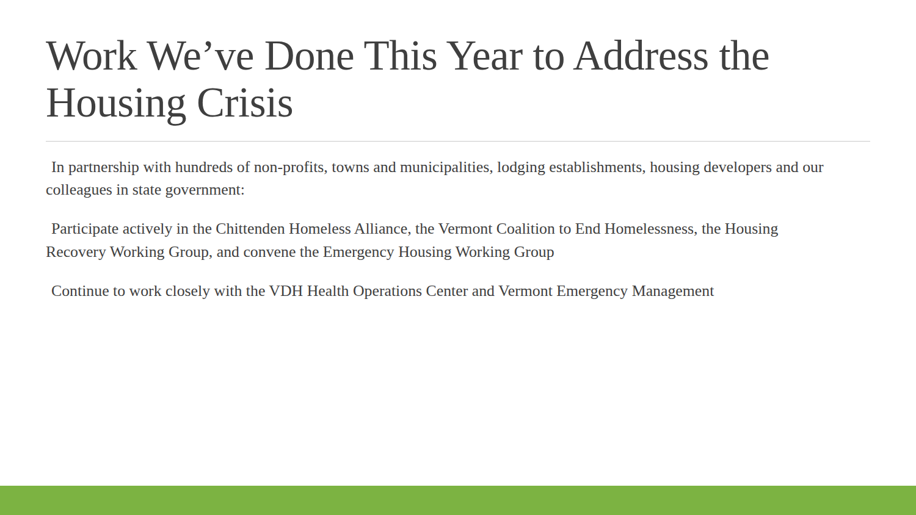Work We’ve Done This Year to Address the Housing Crisis
In partnership with hundreds of non-profits, towns and municipalities, lodging establishments, housing developers and our colleagues in state government:
Participate actively in the Chittenden Homeless Alliance, the Vermont Coalition to End Homelessness, the Housing Recovery Working Group, and convene the Emergency Housing Working Group
Continue to work closely with the VDH Health Operations Center and Vermont Emergency Management